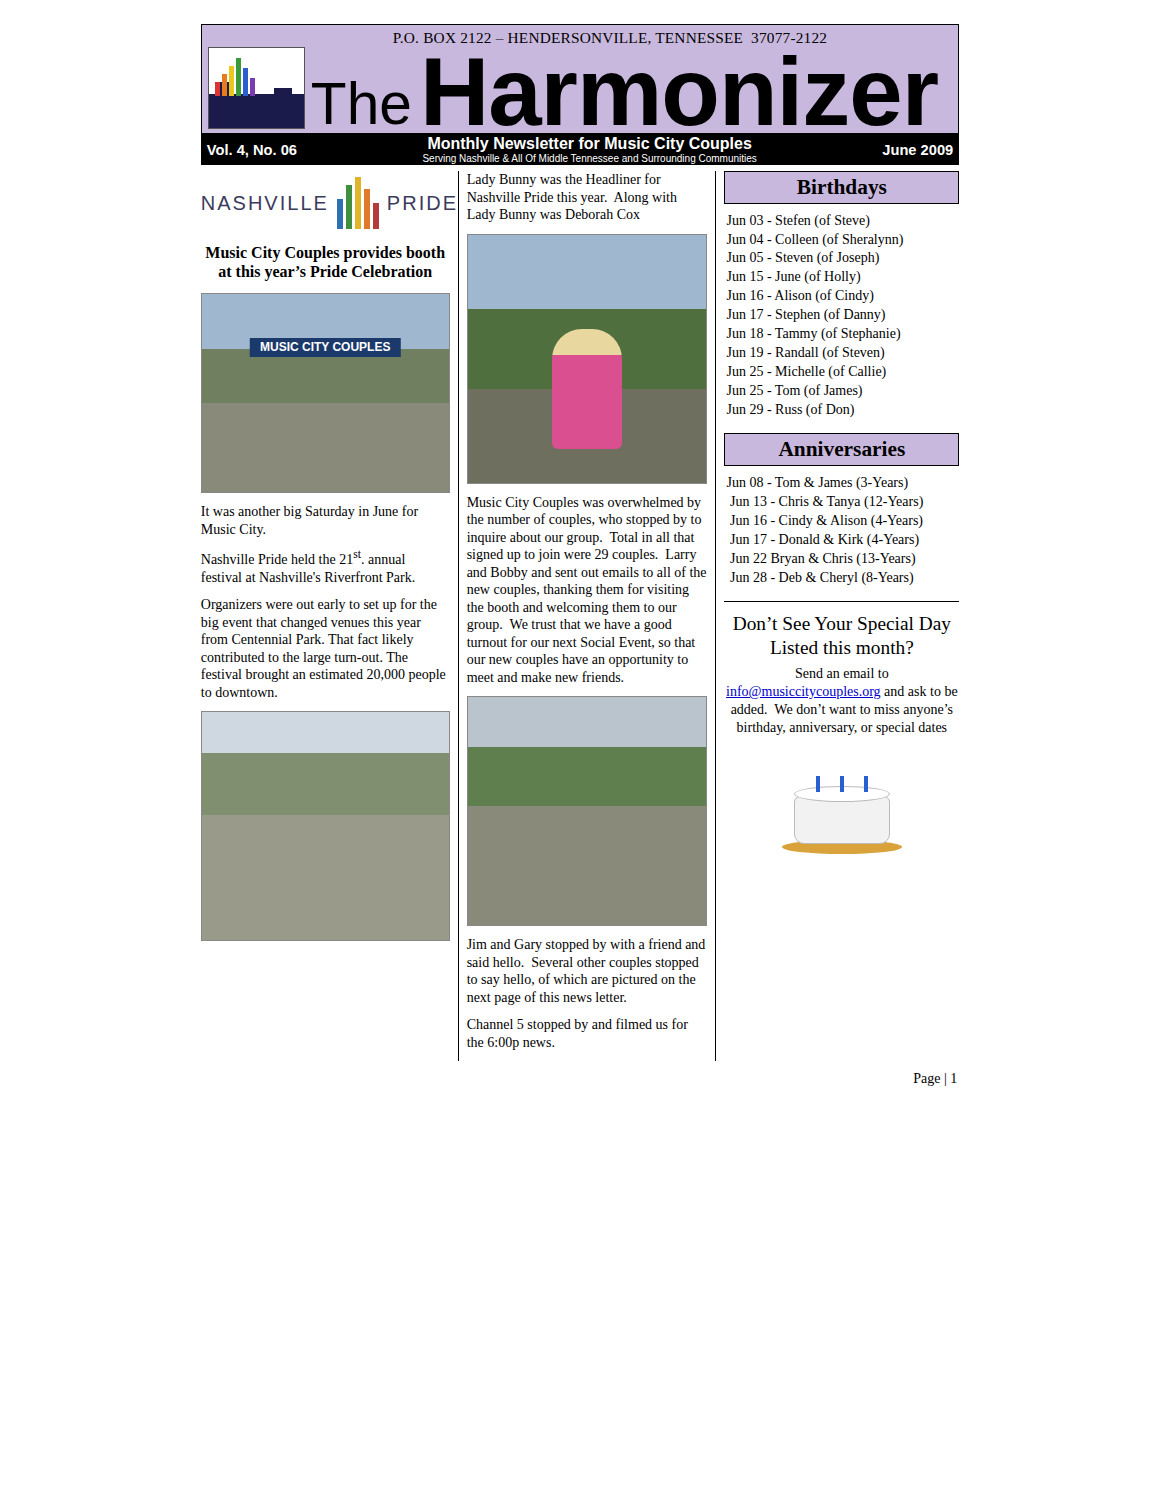P.O. BOX 2122 – HENDERSONVILLE, TENNESSEE 37077-2122
The
Harmonizer
Vol. 4, No. 06
Monthly Newsletter for Music City Couples
Serving Nashville & All Of Middle Tennessee and Surrounding Communities
June 2009
NASHVILLE PRIDE
Music City Couples provides booth at this year’s Pride Celebration
It was another big Saturday in June for Music City.
Nashville Pride held the 21st. annual festival at Nashville's Riverfront Park.
Organizers were out early to set up for the big event that changed venues this year from Centennial Park. That fact likely contributed to the large turn-out. The festival brought an estimated 20,000 people to downtown.
Lady Bunny was the Headliner for Nashville Pride this year. Along with Lady Bunny was Deborah Cox
Music City Couples was overwhelmed by the number of couples, who stopped by to inquire about our group. Total in all that signed up to join were 29 couples. Larry and Bobby and sent out emails to all of the new couples, thanking them for visiting the booth and welcoming them to our group. We trust that we have a good turnout for our next Social Event, so that our new couples have an opportunity to meet and make new friends.
Jim and Gary stopped by with a friend and said hello. Several other couples stopped to say hello, of which are pictured on the next page of this news letter.
Channel 5 stopped by and filmed us for the 6:00p news.
Birthdays
Jun 03 - Stefen (of Steve)
Jun 04 - Colleen (of Sheralynn)
Jun 05 - Steven (of Joseph)
Jun 15 - June (of Holly)
Jun 16 - Alison (of Cindy)
Jun 17 - Stephen (of Danny)
Jun 18 - Tammy (of Stephanie)
Jun 19 - Randall (of Steven)
Jun 25 - Michelle (of Callie)
Jun 25 - Tom (of James)
Jun 29 - Russ (of Don)
Anniversaries
Jun 08 - Tom & James (3-Years)
Jun 13 - Chris & Tanya (12-Years)
Jun 16 - Cindy & Alison (4-Years)
Jun 17 - Donald & Kirk (4-Years)
Jun 22 Bryan & Chris (13-Years)
Jun 28 - Deb & Cheryl (8-Years)
Don’t See Your Special Day Listed this month?
Send an email to
info@musiccitycouples.org and ask to be added. We don’t want to miss anyone’s birthday, anniversary, or special dates
Page | 1